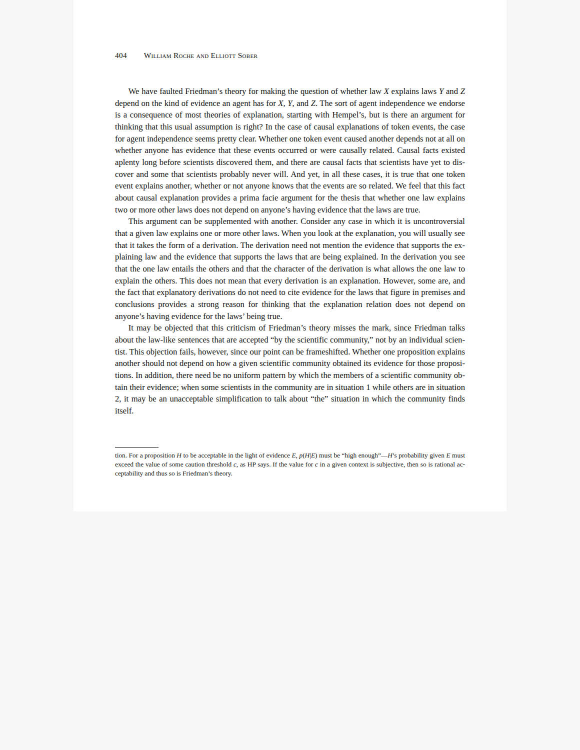404 William Roche and Elliott Sober
We have faulted Friedman’s theory for making the question of whether law X explains laws Y and Z depend on the kind of evidence an agent has for X, Y, and Z. The sort of agent independence we endorse is a consequence of most theories of explanation, starting with Hempel’s, but is there an argument for thinking that this usual assumption is right? In the case of causal explanations of token events, the case for agent independence seems pretty clear. Whether one token event caused another depends not at all on whether anyone has evidence that these events occurred or were causally related. Causal facts existed aplenty long before scientists discovered them, and there are causal facts that scientists have yet to discover and some that scientists probably never will. And yet, in all these cases, it is true that one token event explains another, whether or not anyone knows that the events are so related. We feel that this fact about causal explanation provides a prima facie argument for the thesis that whether one law explains two or more other laws does not depend on anyone’s having evidence that the laws are true.
This argument can be supplemented with another. Consider any case in which it is uncontroversial that a given law explains one or more other laws. When you look at the explanation, you will usually see that it takes the form of a derivation. The derivation need not mention the evidence that supports the explaining law and the evidence that supports the laws that are being explained. In the derivation you see that the one law entails the others and that the character of the derivation is what allows the one law to explain the others. This does not mean that every derivation is an explanation. However, some are, and the fact that explanatory derivations do not need to cite evidence for the laws that figure in premises and conclusions provides a strong reason for thinking that the explanation relation does not depend on anyone’s having evidence for the laws’ being true.
It may be objected that this criticism of Friedman’s theory misses the mark, since Friedman talks about the law-like sentences that are accepted “by the scientific community,” not by an individual scientist. This objection fails, however, since our point can be frameshifted. Whether one proposition explains another should not depend on how a given scientific community obtained its evidence for those propositions. In addition, there need be no uniform pattern by which the members of a scientific community obtain their evidence; when some scientists in the community are in situation 1 while others are in situation 2, it may be an unacceptable simplification to talk about “the” situation in which the community finds itself.
tion. For a proposition H to be acceptable in the light of evidence E, p(H|E) must be “high enough”—H’s probability given E must exceed the value of some caution threshold c, as HP says. If the value for c in a given context is subjective, then so is rational acceptability and thus so is Friedman’s theory.